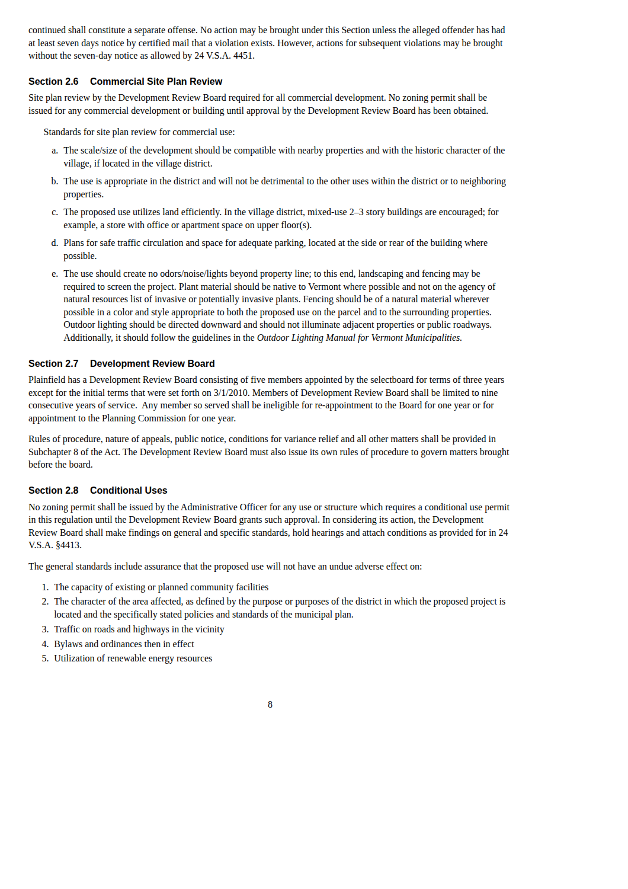continued shall constitute a separate offense. No action may be brought under this Section unless the alleged offender has had at least seven days notice by certified mail that a violation exists. However, actions for subsequent violations may be brought without the seven-day notice as allowed by 24 V.S.A. 4451.
Section 2.6 Commercial Site Plan Review
Site plan review by the Development Review Board required for all commercial development. No zoning permit shall be issued for any commercial development or building until approval by the Development Review Board has been obtained.
Standards for site plan review for commercial use:
The scale/size of the development should be compatible with nearby properties and with the historic character of the village, if located in the village district.
The use is appropriate in the district and will not be detrimental to the other uses within the district or to neighboring properties.
The proposed use utilizes land efficiently. In the village district, mixed-use 2–3 story buildings are encouraged; for example, a store with office or apartment space on upper floor(s).
Plans for safe traffic circulation and space for adequate parking, located at the side or rear of the building where possible.
The use should create no odors/noise/lights beyond property line; to this end, landscaping and fencing may be required to screen the project. Plant material should be native to Vermont where possible and not on the agency of natural resources list of invasive or potentially invasive plants. Fencing should be of a natural material wherever possible in a color and style appropriate to both the proposed use on the parcel and to the surrounding properties. Outdoor lighting should be directed downward and should not illuminate adjacent properties or public roadways. Additionally, it should follow the guidelines in the Outdoor Lighting Manual for Vermont Municipalities.
Section 2.7 Development Review Board
Plainfield has a Development Review Board consisting of five members appointed by the selectboard for terms of three years except for the initial terms that were set forth on 3/1/2010. Members of Development Review Board shall be limited to nine consecutive years of service. Any member so served shall be ineligible for re-appointment to the Board for one year or for appointment to the Planning Commission for one year.
Rules of procedure, nature of appeals, public notice, conditions for variance relief and all other matters shall be provided in Subchapter 8 of the Act. The Development Review Board must also issue its own rules of procedure to govern matters brought before the board.
Section 2.8 Conditional Uses
No zoning permit shall be issued by the Administrative Officer for any use or structure which requires a conditional use permit in this regulation until the Development Review Board grants such approval. In considering its action, the Development Review Board shall make findings on general and specific standards, hold hearings and attach conditions as provided for in 24 V.S.A. §4413.
The general standards include assurance that the proposed use will not have an undue adverse effect on:
The capacity of existing or planned community facilities
The character of the area affected, as defined by the purpose or purposes of the district in which the proposed project is located and the specifically stated policies and standards of the municipal plan.
Traffic on roads and highways in the vicinity
Bylaws and ordinances then in effect
Utilization of renewable energy resources
8